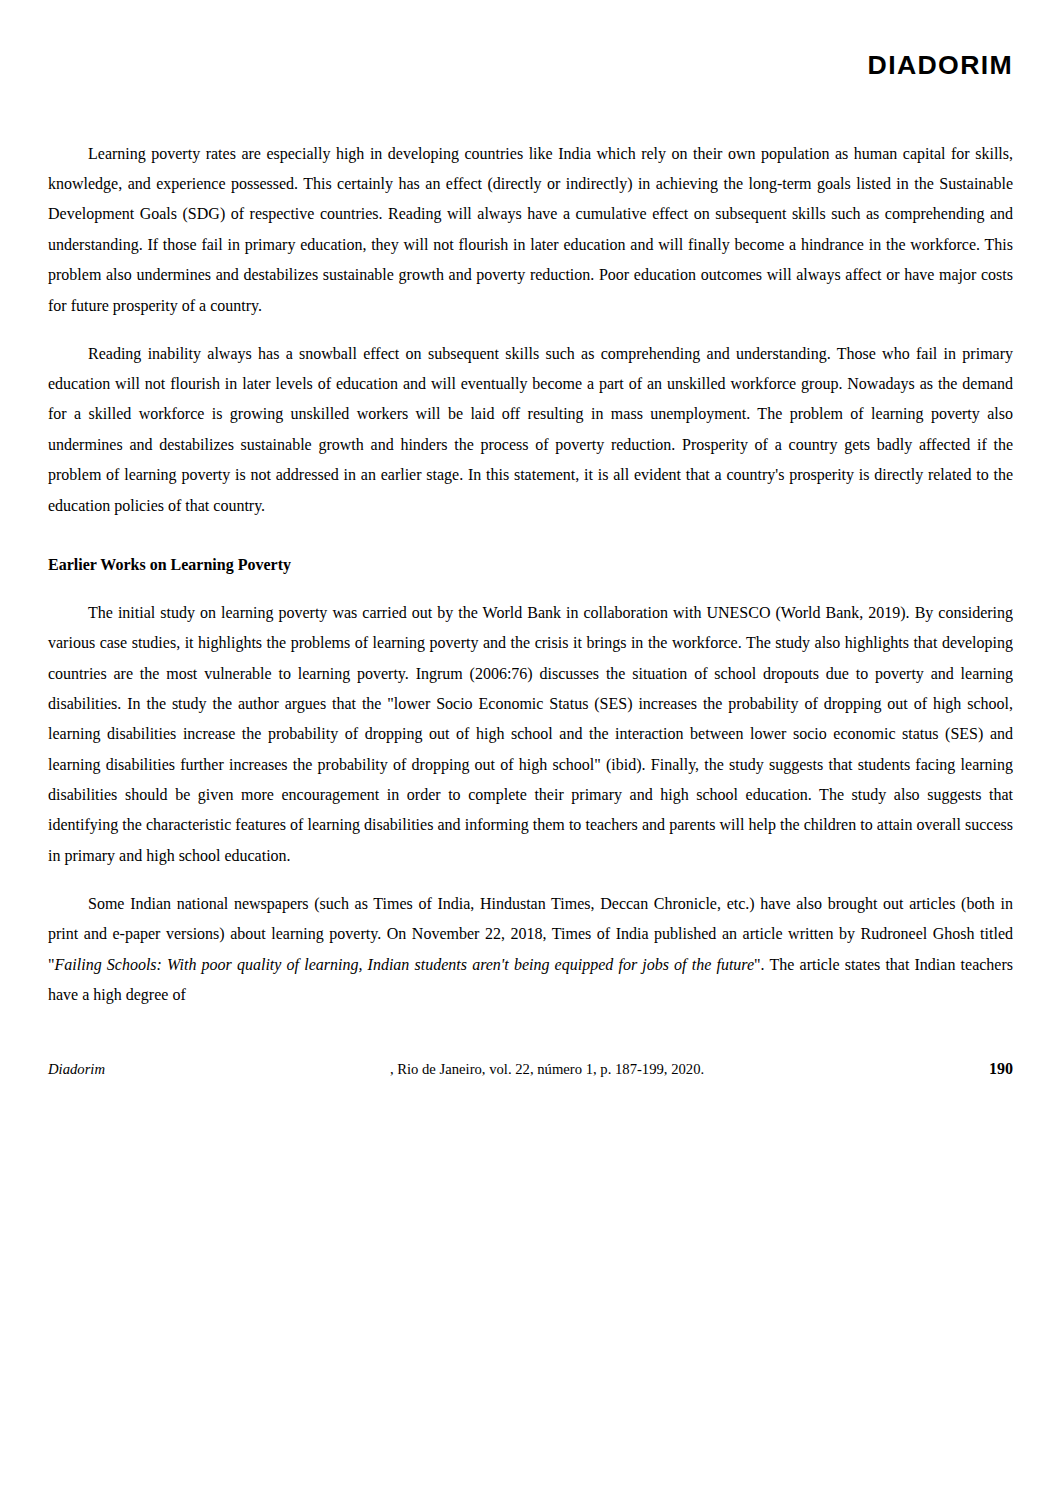DIADORIM
Learning poverty rates are especially high in developing countries like India which rely on their own population as human capital for skills, knowledge, and experience possessed. This certainly has an effect (directly or indirectly) in achieving the long-term goals listed in the Sustainable Development Goals (SDG) of respective countries. Reading will always have a cumulative effect on subsequent skills such as comprehending and understanding. If those fail in primary education, they will not flourish in later education and will finally become a hindrance in the workforce. This problem also undermines and destabilizes sustainable growth and poverty reduction. Poor education outcomes will always affect or have major costs for future prosperity of a country.
Reading inability always has a snowball effect on subsequent skills such as comprehending and understanding. Those who fail in primary education will not flourish in later levels of education and will eventually become a part of an unskilled workforce group. Nowadays as the demand for a skilled workforce is growing unskilled workers will be laid off resulting in mass unemployment. The problem of learning poverty also undermines and destabilizes sustainable growth and hinders the process of poverty reduction. Prosperity of a country gets badly affected if the problem of learning poverty is not addressed in an earlier stage. In this statement, it is all evident that a country's prosperity is directly related to the education policies of that country.
Earlier Works on Learning Poverty
The initial study on learning poverty was carried out by the World Bank in collaboration with UNESCO (World Bank, 2019). By considering various case studies, it highlights the problems of learning poverty and the crisis it brings in the workforce. The study also highlights that developing countries are the most vulnerable to learning poverty. Ingrum (2006:76) discusses the situation of school dropouts due to poverty and learning disabilities. In the study the author argues that the "lower Socio Economic Status (SES) increases the probability of dropping out of high school, learning disabilities increase the probability of dropping out of high school and the interaction between lower socio economic status (SES) and learning disabilities further increases the probability of dropping out of high school" (ibid). Finally, the study suggests that students facing learning disabilities should be given more encouragement in order to complete their primary and high school education. The study also suggests that identifying the characteristic features of learning disabilities and informing them to teachers and parents will help the children to attain overall success in primary and high school education.
Some Indian national newspapers (such as Times of India, Hindustan Times, Deccan Chronicle, etc.) have also brought out articles (both in print and e-paper versions) about learning poverty. On November 22, 2018, Times of India published an article written by Rudroneel Ghosh titled "Failing Schools: With poor quality of learning, Indian students aren't being equipped for jobs of the future". The article states that Indian teachers have a high degree of
Diadorim, Rio de Janeiro, vol. 22, número 1, p. 187-199, 2020. 190